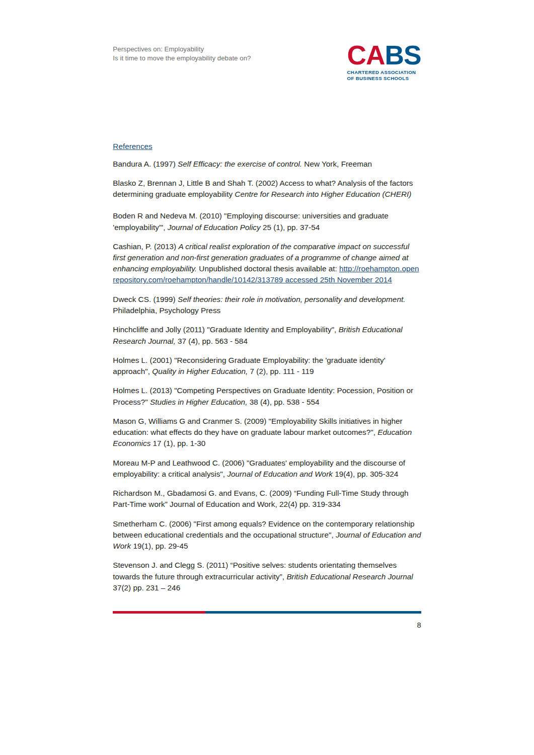Perspectives on: Employability
Is it time to move the employability debate on?
CABS Chartered Association
of Business Schools
References
Bandura A. (1997) Self Efficacy: the exercise of control. New York, Freeman
Blasko Z, Brennan J, Little B and Shah T. (2002) Access to what? Analysis of the factors determining graduate employability Centre for Research into Higher Education (CHERI)
Boden R and Nedeva M. (2010) "Employing discourse: universities and graduate 'employability'", Journal of Education Policy 25 (1), pp. 37-54
Cashian, P. (2013) A critical realist exploration of the comparative impact on successful first generation and non-first generation graduates of a programme of change aimed at enhancing employability. Unpublished doctoral thesis available at: http://roehampton.openrepository.com/roehampton/handle/10142/313789 accessed 25th November 2014
Dweck CS. (1999) Self theories: their role in motivation, personality and development. Philadelphia, Psychology Press
Hinchcliffe and Jolly (2011) "Graduate Identity and Employability", British Educational Research Journal, 37 (4), pp. 563 - 584
Holmes L. (2001) "Reconsidering Graduate Employability: the 'graduate identity' approach", Quality in Higher Education, 7 (2), pp. 111 - 119
Holmes L. (2013) "Competing Perspectives on Graduate Identity: Pocession, Position or Process?" Studies in Higher Education, 38 (4), pp. 538 - 554
Mason G, Williams G and Cranmer S. (2009) "Employability Skills initiatives in higher education: what effects do they have on graduate labour market outcomes?", Education Economics 17 (1), pp. 1-30
Moreau M-P and Leathwood C. (2006) "Graduates' employability and the discourse of employability: a critical analysis", Journal of Education and Work 19(4), pp. 305-324
Richardson M., Gbadamosi G. and Evans, C. (2009) “Funding Full-Time Study through Part-Time work” Journal of Education and Work, 22(4) pp. 319-334
Smetherham C. (2006) "First among equals? Evidence on the contemporary relationship between educational credentials and the occupational structure", Journal of Education and Work 19(1), pp. 29-45
Stevenson J. and Clegg S. (2011) “Positive selves: students orientating themselves towards the future through extracurricular activity”, British Educational Research Journal 37(2) pp. 231 – 246
8